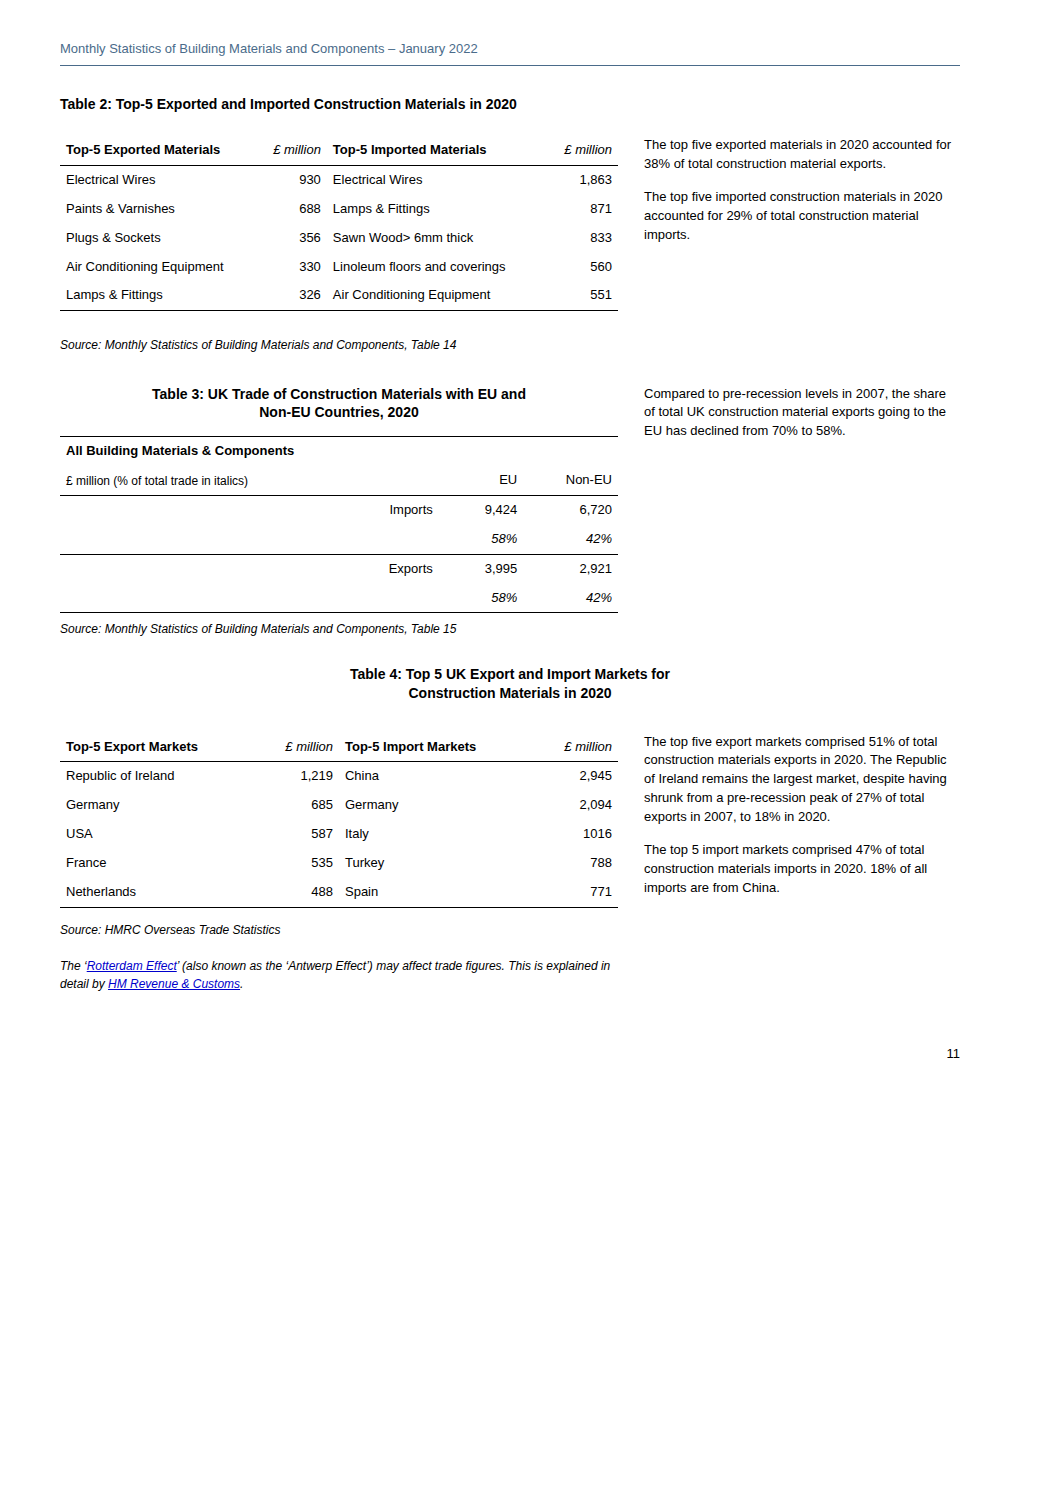Monthly Statistics of Building Materials and Components – January 2022
Table 2: Top-5 Exported and Imported Construction Materials in 2020
| Top-5 Exported Materials | £ million | Top-5 Imported Materials | £ million |
| Electrical Wires | 930 | Electrical Wires | 1,863 |
| Paints & Varnishes | 688 | Lamps & Fittings | 871 |
| Plugs & Sockets | 356 | Sawn Wood> 6mm thick | 833 |
| Air Conditioning Equipment | 330 | Linoleum floors and coverings | 560 |
| Lamps & Fittings | 326 | Air Conditioning Equipment | 551 |
The top five exported materials in 2020 accounted for 38% of total construction material exports.
The top five imported construction materials in 2020 accounted for 29% of total construction material imports.
Source: Monthly Statistics of Building Materials and Components, Table 14
Table 3: UK Trade of Construction Materials with EU and
Non-EU Countries, 2020
| All Building Materials & Components | | |
| £ million (% of total trade in italics) | EU | Non-EU |
| Imports | 9,424 | 6,720 |
| | 58% | 42% |
| Exports | 3,995 | 2,921 |
| | 58% | 42% |
Source: Monthly Statistics of Building Materials and Components, Table 15
Compared to pre-recession levels in 2007, the share of total UK construction material exports going to the EU has declined from 70% to 58%.
Table 4: Top 5 UK Export and Import Markets for
Construction Materials in 2020
| Top-5 Export Markets | £ million | Top-5 Import Markets | £ million |
| Republic of Ireland | 1,219 | China | 2,945 |
| Germany | 685 | Germany | 2,094 |
| USA | 587 | Italy | 1016 |
| France | 535 | Turkey | 788 |
| Netherlands | 488 | Spain | 771 |
Source: HMRC Overseas Trade Statistics
The ‘Rotterdam Effect’ (also known as the ‘Antwerp Effect’) may affect trade figures. This is explained in detail by HM Revenue & Customs.
The top five export markets comprised 51% of total construction materials exports in 2020. The Republic of Ireland remains the largest market, despite having shrunk from a pre-recession peak of 27% of total exports in 2007, to 18% in 2020.
The top 5 import markets comprised 47% of total construction materials imports in 2020. 18% of all imports are from China.
11